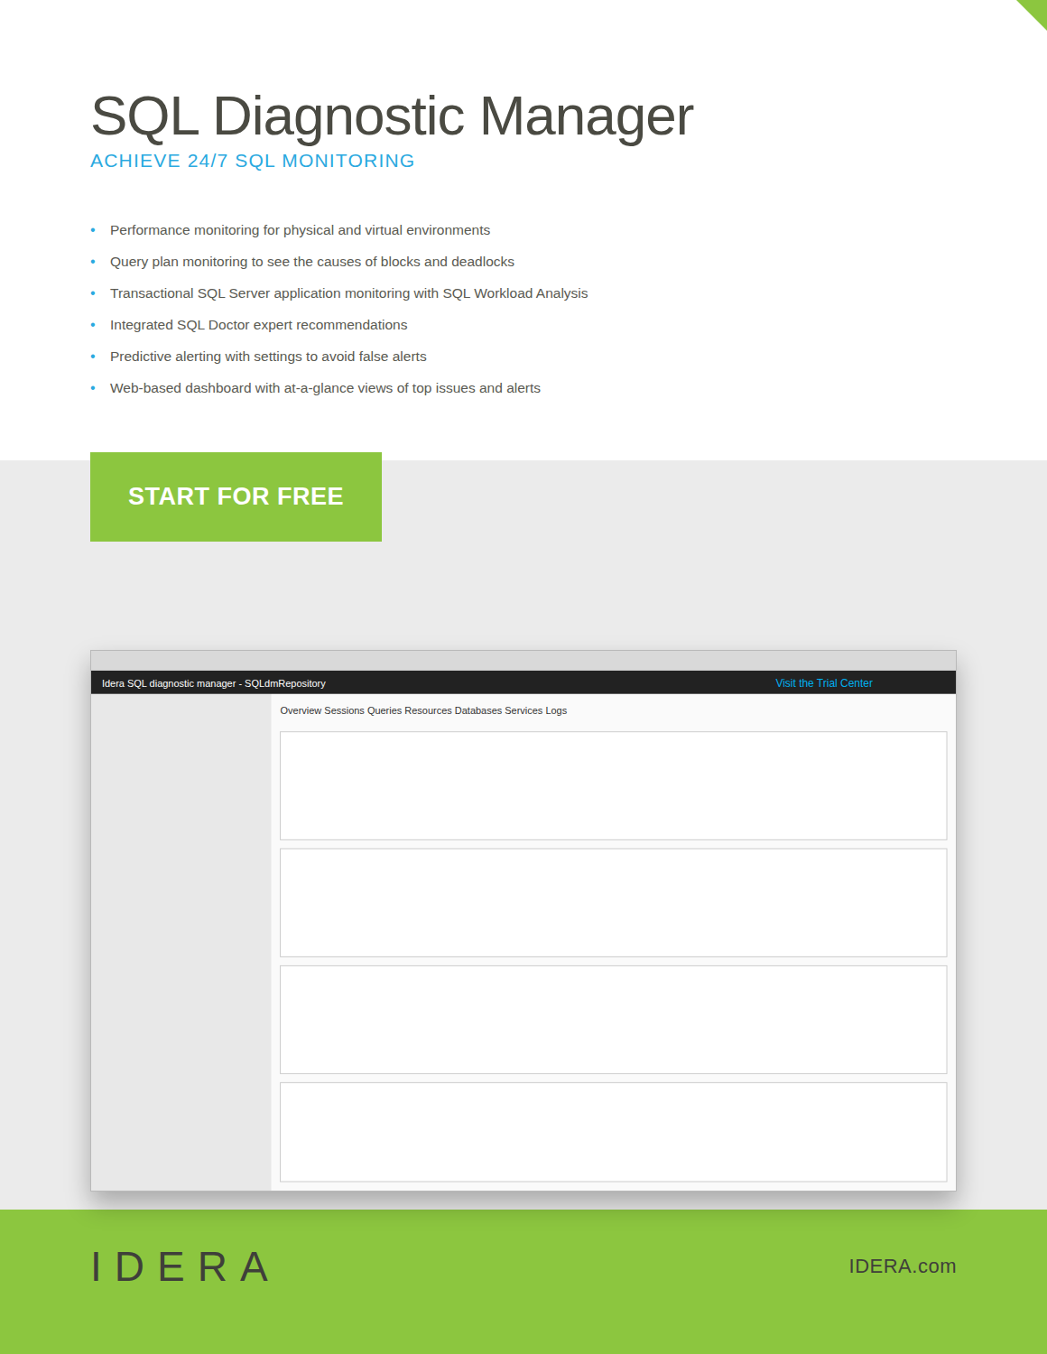SQL Diagnostic Manager
Achieve 24/7 SQL Monitoring
Performance monitoring for physical and virtual environments
Query plan monitoring to see the causes of blocks and deadlocks
Transactional SQL Server application monitoring with SQL Workload Analysis
Integrated SQL Doctor expert recommendations
Predictive alerting with settings to avoid false alerts
Web-based dashboard with at-a-glance views of top issues and alerts
START FOR FREE
IDERA
IDERA. com